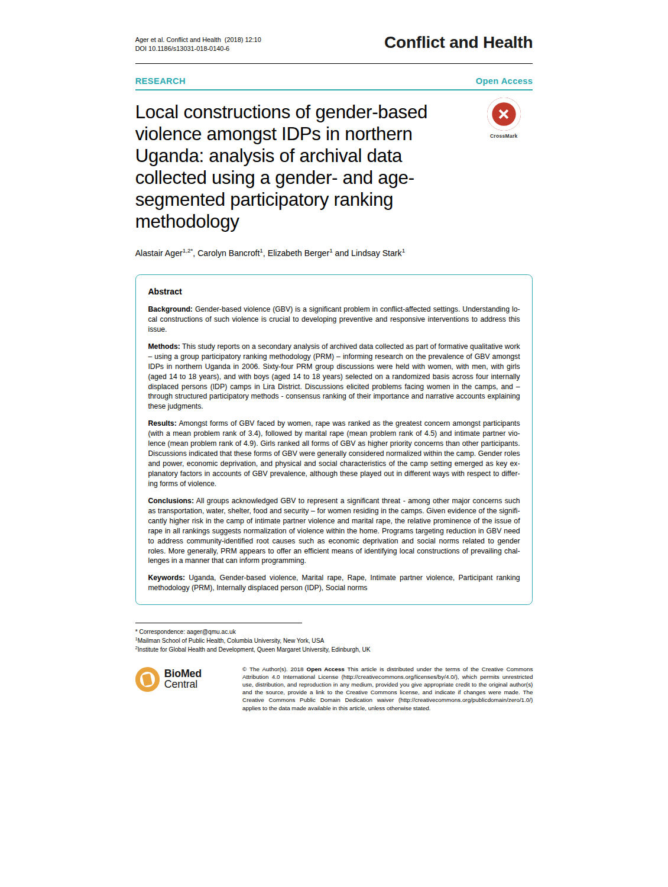Ager et al. Conflict and Health (2018) 12:10
DOI 10.1186/s13031-018-0140-6
Conflict and Health
Research
Open Access
CrossMark
Local constructions of gender-based violence amongst IDPs in northern Uganda: analysis of archival data collected using a gender- and age-segmented participatory ranking methodology
Alastair Ager1,2*, Carolyn Bancroft1, Elizabeth Berger1 and Lindsay Stark1
Abstract
Background: Gender-based violence (GBV) is a significant problem in conflict-affected settings. Understanding local constructions of such violence is crucial to developing preventive and responsive interventions to address this issue.
Methods: This study reports on a secondary analysis of archived data collected as part of formative qualitative work – using a group participatory ranking methodology (PRM) – informing research on the prevalence of GBV amongst IDPs in northern Uganda in 2006. Sixty-four PRM group discussions were held with women, with men, with girls (aged 14 to 18 years), and with boys (aged 14 to 18 years) selected on a randomized basis across four internally displaced persons (IDP) camps in Lira District. Discussions elicited problems facing women in the camps, and – through structured participatory methods - consensus ranking of their importance and narrative accounts explaining these judgments.
Results: Amongst forms of GBV faced by women, rape was ranked as the greatest concern amongst participants (with a mean problem rank of 3.4), followed by marital rape (mean problem rank of 4.5) and intimate partner violence (mean problem rank of 4.9). Girls ranked all forms of GBV as higher priority concerns than other participants. Discussions indicated that these forms of GBV were generally considered normalized within the camp. Gender roles and power, economic deprivation, and physical and social characteristics of the camp setting emerged as key explanatory factors in accounts of GBV prevalence, although these played out in different ways with respect to differing forms of violence.
Conclusions: All groups acknowledged GBV to represent a significant threat - among other major concerns such as transportation, water, shelter, food and security – for women residing in the camps. Given evidence of the significantly higher risk in the camp of intimate partner violence and marital rape, the relative prominence of the issue of rape in all rankings suggests normalization of violence within the home. Programs targeting reduction in GBV need to address community-identified root causes such as economic deprivation and social norms related to gender roles. More generally, PRM appears to offer an efficient means of identifying local constructions of prevailing challenges in a manner that can inform programming.
Keywords: Uganda, Gender-based violence, Marital rape, Rape, Intimate partner violence, Participant ranking methodology (PRM), Internally displaced person (IDP), Social norms
* Correspondence: aager@qmu.ac.uk
1Mailman School of Public Health, Columbia University, New York, USA
2Institute for Global Health and Development, Queen Margaret University, Edinburgh, UK
BioMed Central
© The Author(s). 2018 Open Access This article is distributed under the terms of the Creative Commons Attribution 4.0 International License (http://creativecommons.org/licenses/by/4.0/), which permits unrestricted use, distribution, and reproduction in any medium, provided you give appropriate credit to the original author(s) and the source, provide a link to the Creative Commons license, and indicate if changes were made. The Creative Commons Public Domain Dedication waiver (http://creativecommons.org/publicdomain/zero/1.0/) applies to the data made available in this article, unless otherwise stated.